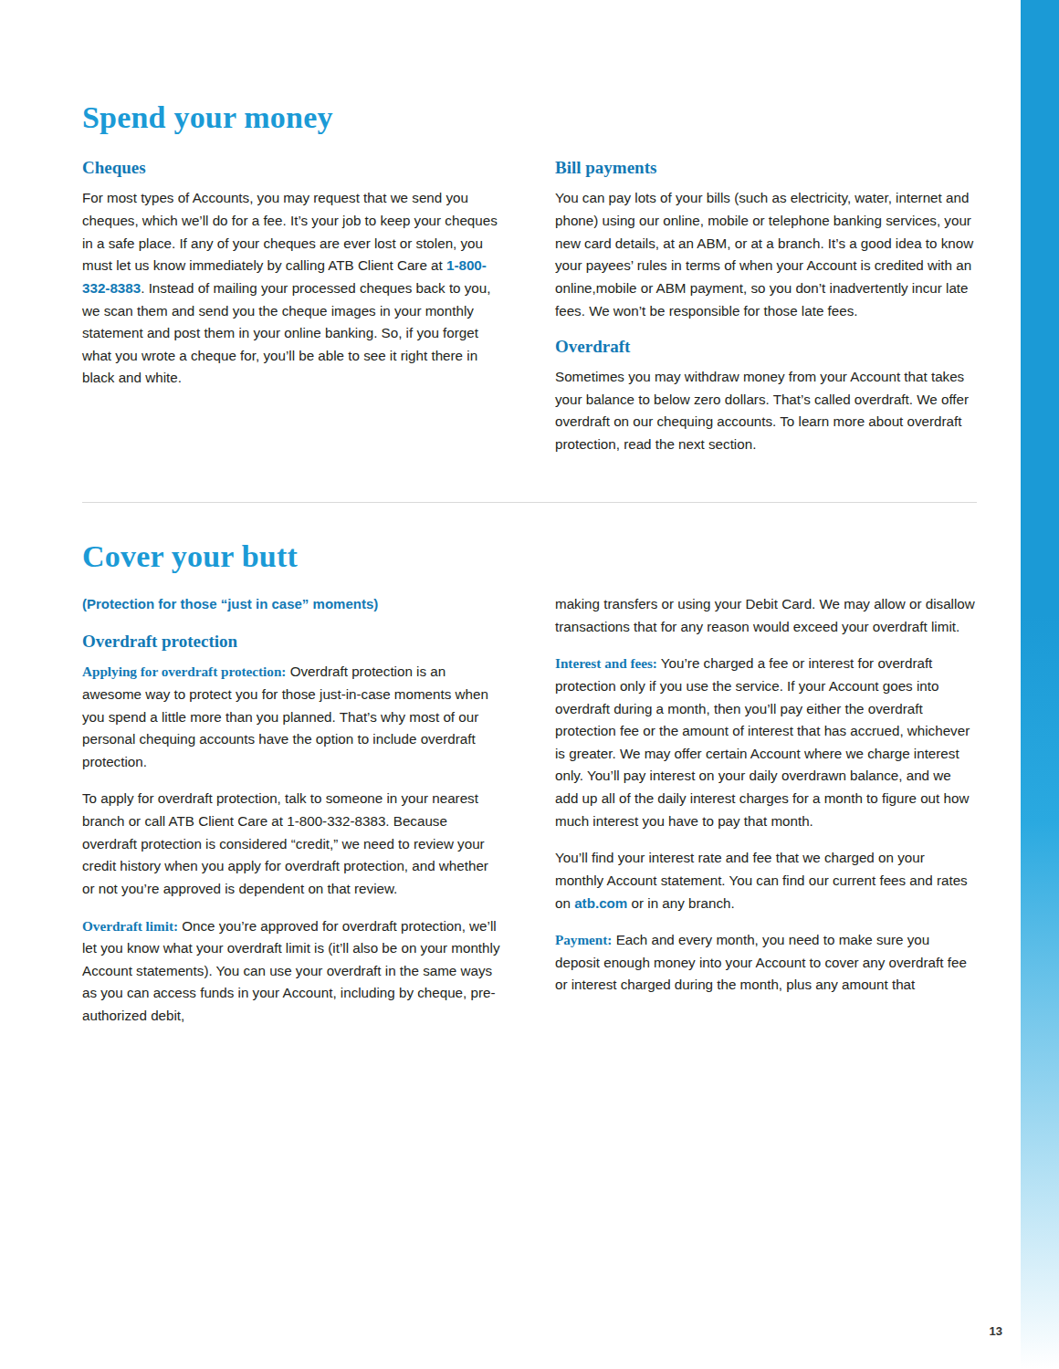Spend your money
Cheques
For most types of Accounts, you may request that we send you cheques, which we’ll do for a fee. It’s your job to keep your cheques in a safe place. If any of your cheques are ever lost or stolen, you must let us know immediately by calling ATB Client Care at 1-800-332-8383. Instead of mailing your processed cheques back to you, we scan them and send you the cheque images in your monthly statement and post them in your online banking. So, if you forget what you wrote a cheque for, you’ll be able to see it right there in black and white.
Bill payments
You can pay lots of your bills (such as electricity, water, internet and phone) using our online, mobile or telephone banking services, your new card details, at an ABM, or at a branch. It’s a good idea to know your payees’ rules in terms of when your Account is credited with an online,mobile or ABM payment, so you don’t inadvertently incur late fees. We won’t be responsible for those late fees.
Overdraft
Sometimes you may withdraw money from your Account that takes your balance to below zero dollars. That’s called overdraft. We offer overdraft on our chequing accounts. To learn more about overdraft protection, read the next section.
Cover your butt
(Protection for those “just in case” moments)
Overdraft protection
Applying for overdraft protection: Overdraft protection is an awesome way to protect you for those just-in-case moments when you spend a little more than you planned. That’s why most of our personal chequing accounts have the option to include overdraft protection.
To apply for overdraft protection, talk to someone in your nearest branch or call ATB Client Care at 1-800-332-8383. Because overdraft protection is considered “credit,” we need to review your credit history when you apply for overdraft protection, and whether or not you’re approved is dependent on that review.
Overdraft limit: Once you’re approved for overdraft protection, we’ll let you know what your overdraft limit is (it’ll also be on your monthly Account statements). You can use your overdraft in the same ways as you can access funds in your Account, including by cheque, pre-authorized debit,
making transfers or using your Debit Card. We may allow or disallow transactions that for any reason would exceed your overdraft limit.
Interest and fees: You’re charged a fee or interest for overdraft protection only if you use the service. If your Account goes into overdraft during a month, then you’ll pay either the overdraft protection fee or the amount of interest that has accrued, whichever is greater. We may offer certain Account where we charge interest only. You’ll pay interest on your daily overdrawn balance, and we add up all of the daily interest charges for a month to figure out how much interest you have to pay that month.
You’ll find your interest rate and fee that we charged on your monthly Account statement. You can find our current fees and rates on atb.com or in any branch.
Payment: Each and every month, you need to make sure you deposit enough money into your Account to cover any overdraft fee or interest charged during the month, plus any amount that
13